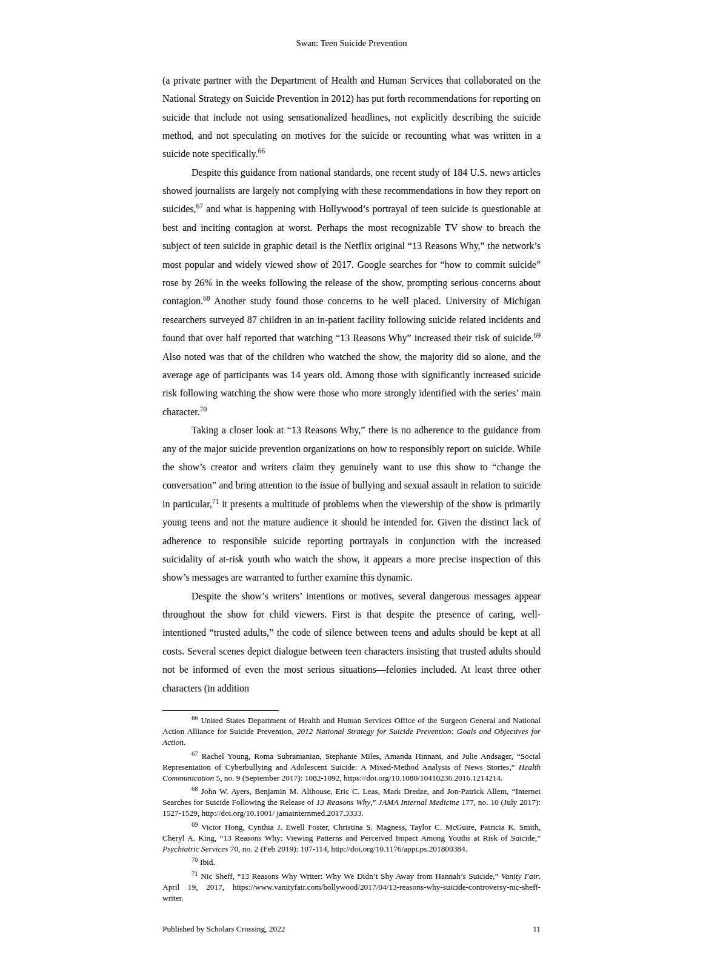Swan: Teen Suicide Prevention
(a private partner with the Department of Health and Human Services that collaborated on the National Strategy on Suicide Prevention in 2012) has put forth recommendations for reporting on suicide that include not using sensationalized headlines, not explicitly describing the suicide method, and not speculating on motives for the suicide or recounting what was written in a suicide note specifically.66
Despite this guidance from national standards, one recent study of 184 U.S. news articles showed journalists are largely not complying with these recommendations in how they report on suicides,67 and what is happening with Hollywood’s portrayal of teen suicide is questionable at best and inciting contagion at worst. Perhaps the most recognizable TV show to breach the subject of teen suicide in graphic detail is the Netflix original “13 Reasons Why,” the network’s most popular and widely viewed show of 2017. Google searches for “how to commit suicide” rose by 26% in the weeks following the release of the show, prompting serious concerns about contagion.68 Another study found those concerns to be well placed. University of Michigan researchers surveyed 87 children in an in-patient facility following suicide related incidents and found that over half reported that watching “13 Reasons Why” increased their risk of suicide.69 Also noted was that of the children who watched the show, the majority did so alone, and the average age of participants was 14 years old. Among those with significantly increased suicide risk following watching the show were those who more strongly identified with the series’ main character.70
Taking a closer look at “13 Reasons Why,” there is no adherence to the guidance from any of the major suicide prevention organizations on how to responsibly report on suicide. While the show’s creator and writers claim they genuinely want to use this show to “change the conversation” and bring attention to the issue of bullying and sexual assault in relation to suicide in particular,71 it presents a multitude of problems when the viewership of the show is primarily young teens and not the mature audience it should be intended for. Given the distinct lack of adherence to responsible suicide reporting portrayals in conjunction with the increased suicidality of at-risk youth who watch the show, it appears a more precise inspection of this show’s messages are warranted to further examine this dynamic.
Despite the show’s writers’ intentions or motives, several dangerous messages appear throughout the show for child viewers. First is that despite the presence of caring, well-intentioned “trusted adults,” the code of silence between teens and adults should be kept at all costs. Several scenes depict dialogue between teen characters insisting that trusted adults should not be informed of even the most serious situations—felonies included. At least three other characters (in addition
66 United States Department of Health and Human Services Office of the Surgeon General and National Action Alliance for Suicide Prevention, 2012 National Strategy for Suicide Prevention: Goals and Objectives for Action.
67 Rachel Young, Roma Subramanian, Stephanie Miles, Amanda Hinnant, and Julie Andsager, “Social Representation of Cyberbullying and Adolescent Suicide: A Mixed-Method Analysis of News Stories,” Health Communication 5, no. 9 (September 2017): 1082-1092, https://doi.org/10.1080/10410236.2016.1214214.
68 John W. Ayers, Benjamin M. Althouse, Eric C. Leas, Mark Dredze, and Jon-Patrick Allem, “Internet Searches for Suicide Following the Release of 13 Reasons Why,” JAMA Internal Medicine 177, no. 10 (July 2017): 1527-1529, http://doi.org/10.1001/ jamainternmed.2017.3333.
69 Victor Hong, Cynthia J. Ewell Foster, Christina S. Magness, Taylor C. McGuire, Patricia K. Smith, Cheryl A. King, “13 Reasons Why: Viewing Patterns and Perceived Impact Among Youths at Risk of Suicide,” Psychiatric Services 70, no. 2 (Feb 2019): 107-114, http://doi.org/10.1176/appi.ps.201800384.
70 Ibid.
71 Nic Sheff, “13 Reasons Why Writer: Why We Didn’t Shy Away from Hannah’s Suicide,” Vanity Fair. April 19, 2017, https://www.vanityfair.com/hollywood/2017/04/13-reasons-why-suicide-controversy-nic-sheff-writer.
Published by Scholars Crossing, 2022 11